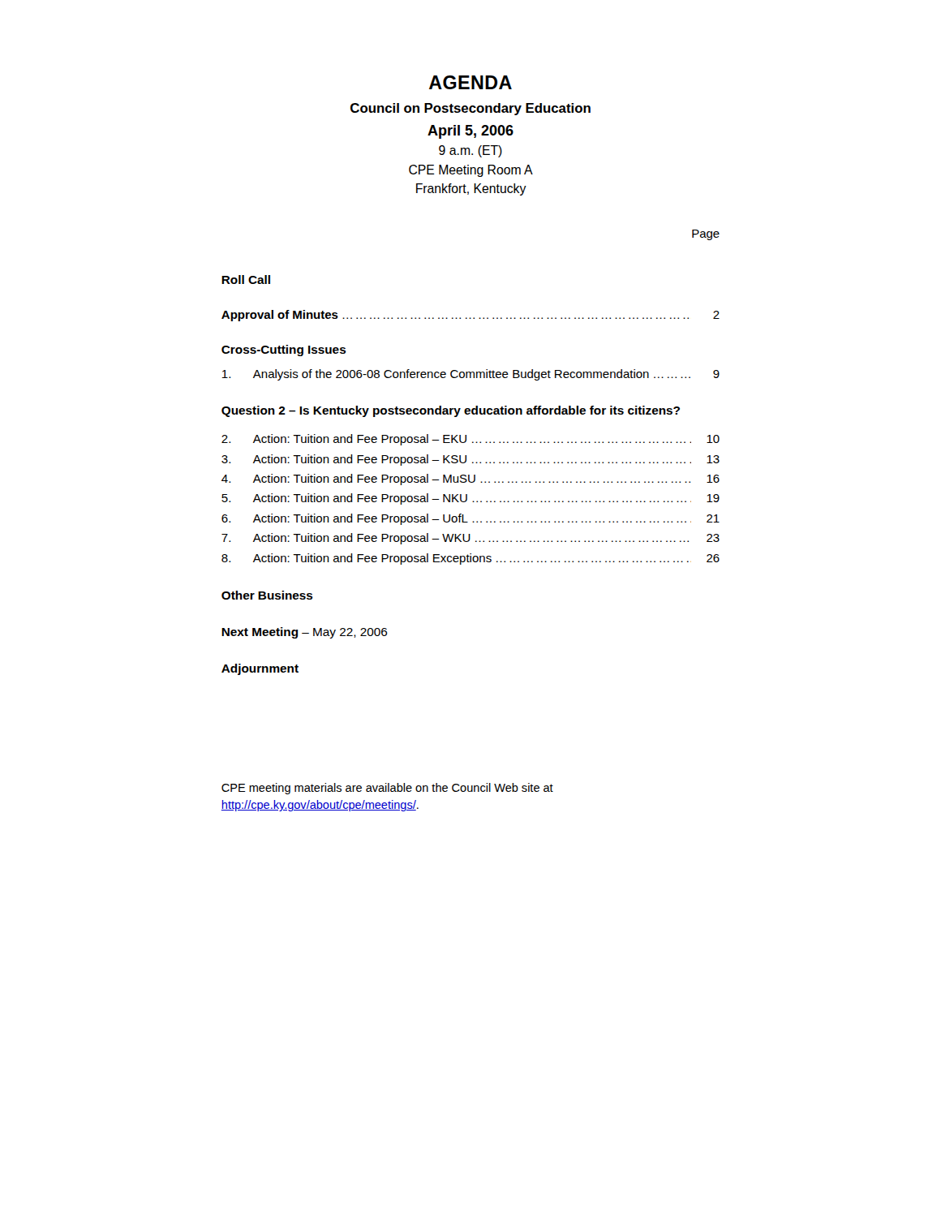AGENDA
Council on Postsecondary Education
April 5, 2006
9 a.m. (ET)
CPE Meeting Room A
Frankfort, Kentucky
Page
Roll Call
Approval of Minutes …………………………………………………………………………………… 2
Cross-Cutting Issues
1. Analysis of the 2006-08 Conference Committee Budget Recommendation ……………… 9
Question 2 – Is Kentucky postsecondary education affordable for its citizens?
2. Action: Tuition and Fee Proposal – EKU …………………………………………………………… 10
3. Action: Tuition and Fee Proposal – KSU …………………………………………………………… 13
4. Action: Tuition and Fee Proposal – MuSU ………………………………………………………… 16
5. Action: Tuition and Fee Proposal – NKU …………………………………………………………… 19
6. Action: Tuition and Fee Proposal – UofL …………………………………………………………… 21
7. Action: Tuition and Fee Proposal – WKU ………………………………………………………… 23
8. Action: Tuition and Fee Proposal Exceptions ……………………………………………………… 26
Other Business
Next Meeting – May 22, 2006
Adjournment
CPE meeting materials are available on the Council Web site at http://cpe.ky.gov/about/cpe/meetings/.